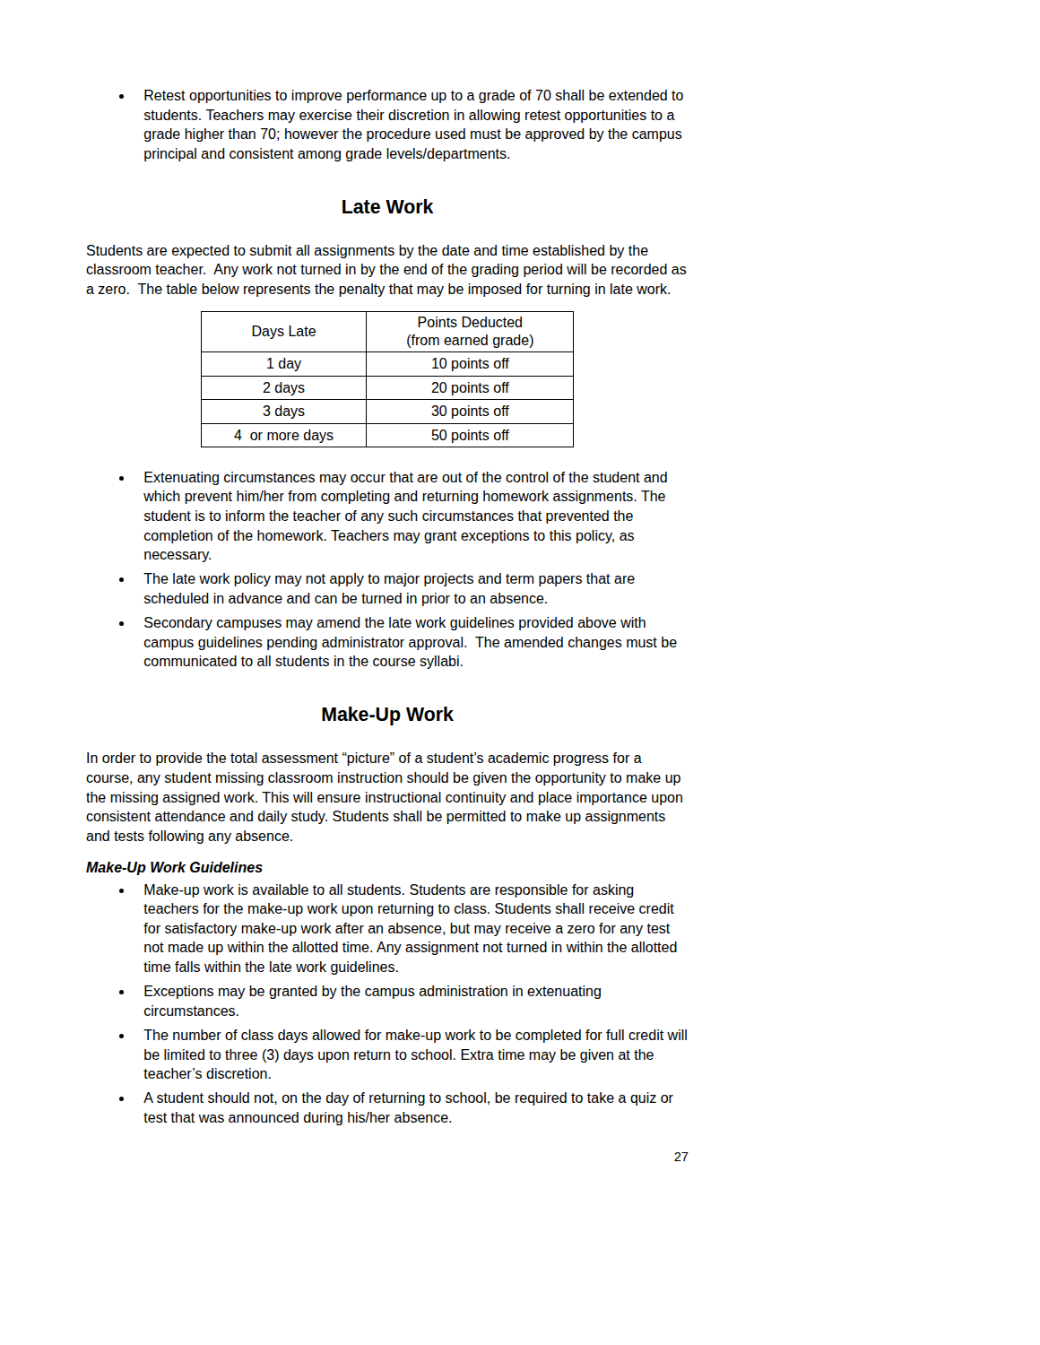Retest opportunities to improve performance up to a grade of 70 shall be extended to students. Teachers may exercise their discretion in allowing retest opportunities to a grade higher than 70; however the procedure used must be approved by the campus principal and consistent among grade levels/departments.
Late Work
Students are expected to submit all assignments by the date and time established by the classroom teacher. Any work not turned in by the end of the grading period will be recorded as a zero. The table below represents the penalty that may be imposed for turning in late work.
| Days Late | Points Deducted (from earned grade) |
| --- | --- |
| 1 day | 10 points off |
| 2 days | 20 points off |
| 3 days | 30 points off |
| 4 or more days | 50 points off |
Extenuating circumstances may occur that are out of the control of the student and which prevent him/her from completing and returning homework assignments. The student is to inform the teacher of any such circumstances that prevented the completion of the homework. Teachers may grant exceptions to this policy, as necessary.
The late work policy may not apply to major projects and term papers that are scheduled in advance and can be turned in prior to an absence.
Secondary campuses may amend the late work guidelines provided above with campus guidelines pending administrator approval. The amended changes must be communicated to all students in the course syllabi.
Make-Up Work
In order to provide the total assessment “picture” of a student’s academic progress for a course, any student missing classroom instruction should be given the opportunity to make up the missing assigned work. This will ensure instructional continuity and place importance upon consistent attendance and daily study. Students shall be permitted to make up assignments and tests following any absence.
Make-Up Work Guidelines
Make-up work is available to all students. Students are responsible for asking teachers for the make-up work upon returning to class. Students shall receive credit for satisfactory make-up work after an absence, but may receive a zero for any test not made up within the allotted time. Any assignment not turned in within the allotted time falls within the late work guidelines.
Exceptions may be granted by the campus administration in extenuating circumstances.
The number of class days allowed for make-up work to be completed for full credit will be limited to three (3) days upon return to school. Extra time may be given at the teacher’s discretion.
A student should not, on the day of returning to school, be required to take a quiz or test that was announced during his/her absence.
27